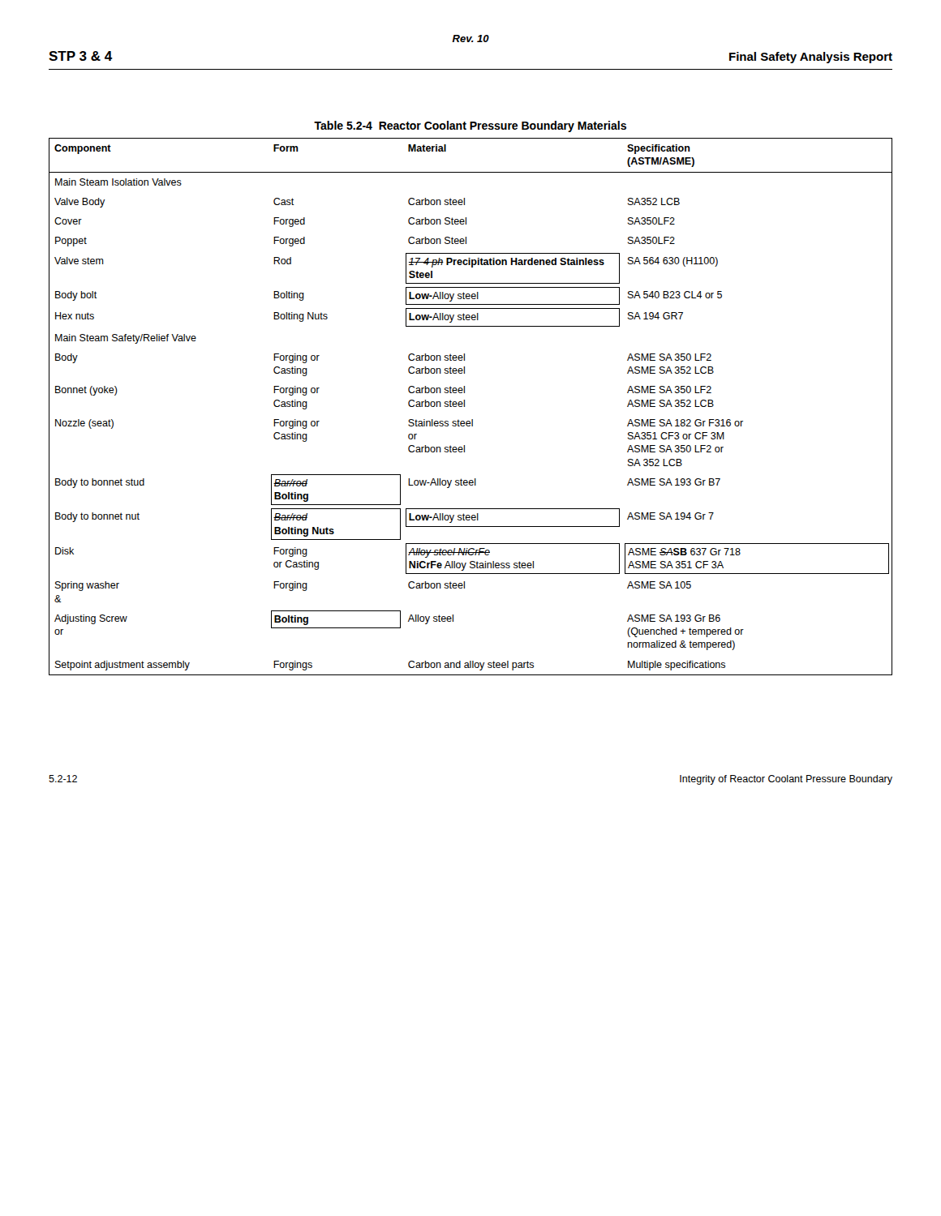Rev. 10
STP 3 & 4
Final Safety Analysis Report
Table 5.2-4 Reactor Coolant Pressure Boundary Materials
| Component | Form | Material | Specification (ASTM/ASME) |
| --- | --- | --- | --- |
| Main Steam Isolation Valves |
| Valve Body | Cast | Carbon steel | SA352 LCB |
| Cover | Forged | Carbon Steel | SA350LF2 |
| Poppet | Forged | Carbon Steel | SA350LF2 |
| Valve stem | Rod | 17-4 ph Precipitation Hardened Stainless Steel | SA 564 630 (H1100) |
| Body bolt | Bolting | Low- Alloy steel | SA 540 B23 CL4 or 5 |
| Hex nuts | Bolting Nuts | Low- Alloy steel | SA 194 GR7 |
| Main Steam Safety/Relief Valve |
| Body | Forging or Casting | Carbon steel Carbon steel | ASME SA 350 LF2 ASME SA 352 LCB |
| Bonnet (yoke) | Forging or Casting | Carbon steel Carbon steel | ASME SA 350 LF2 ASME SA 352 LCB |
| Nozzle (seat) | Forging or Casting | Stainless steel or Carbon steel | ASME SA 182 Gr F316 or SA351 CF3 or CF 3M ASME SA 350 LF2 or SA 352 LCB |
| Body to bonnet stud | Bar/rod Bolting | Low-Alloy steel | ASME SA 193 Gr B7 |
| Body to bonnet nut | Bar/rod Bolting Nuts | Low- Alloy steel | ASME SA 194 Gr 7 |
| Disk | Forging or Casting | Alloy steel NiCrFe NiCrFe Alloy Stainless steel | ASME SA SB 637 Gr 718 ASME SA 351 CF 3A |
| Spring washer & | Forging | Carbon steel | ASME SA 105 |
| Adjusting Screw or | Bolting | Alloy steel | ASME SA 193 Gr B6 (Quenched + tempered or normalized & tempered) |
| Setpoint adjustment assembly | Forgings | Carbon and alloy steel parts | Multiple specifications |
5.2-12
Integrity of Reactor Coolant Pressure Boundary